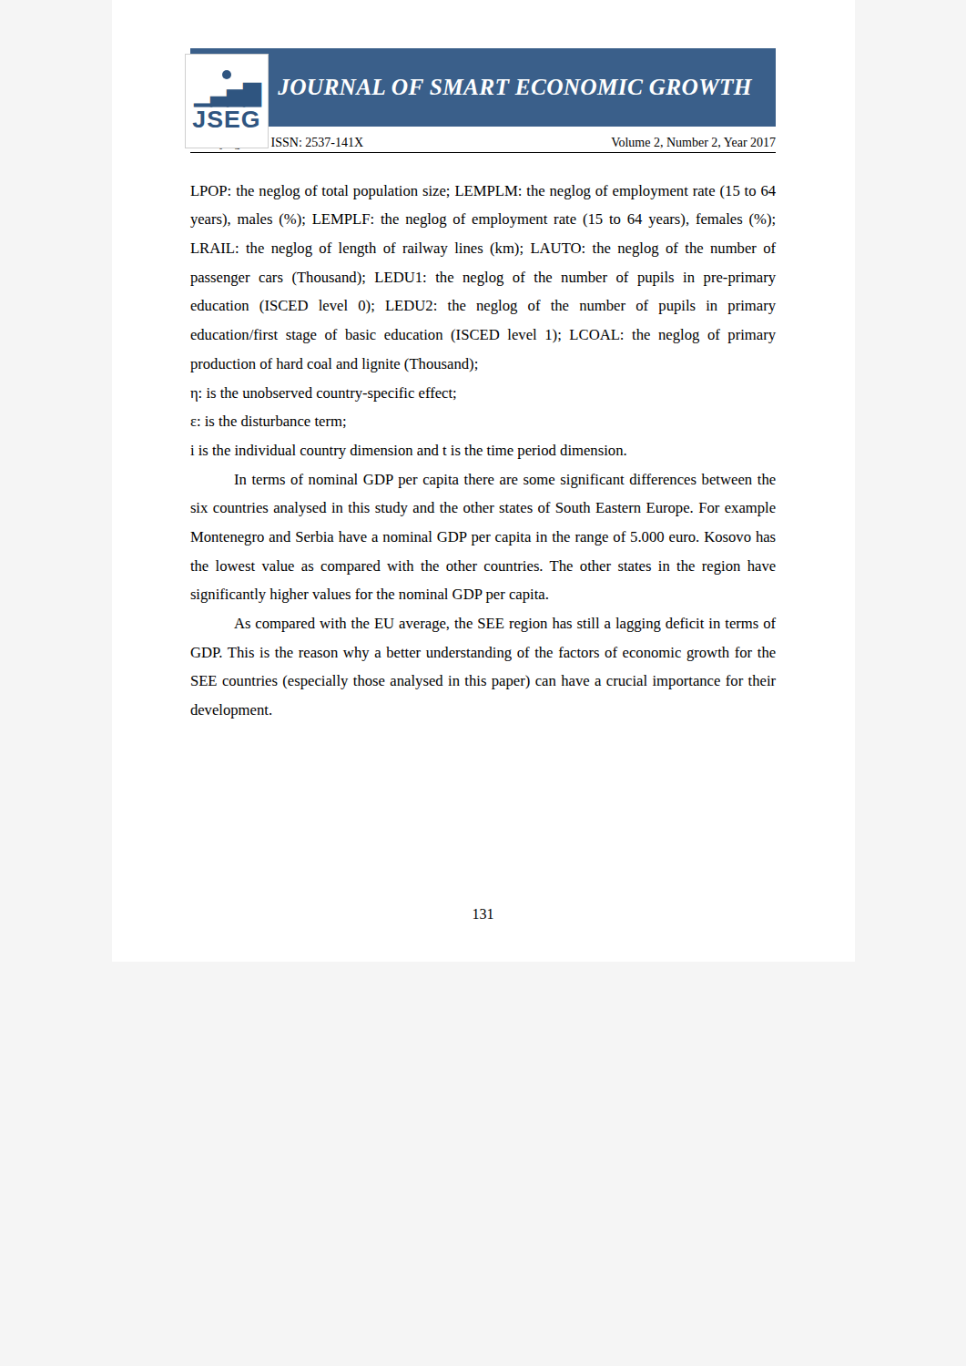▁▃▅▇
JSEG
JOURNAL OF SMART ECONOMIC GROWTH
www.jseg.ro ISSN: 2537-141X
Volume 2, Number 2, Year 2017
LPOP: the neglog of total population size; LEMPLM: the neglog of employment rate (15 to 64 years), males (%); LEMPLF: the neglog of employment rate (15 to 64 years), females (%); LRAIL: the neglog of length of railway lines (km); LAUTO: the neglog of the number of passenger cars (Thousand); LEDU1: the neglog of the number of pupils in pre-primary education (ISCED level 0); LEDU2: the neglog of the number of pupils in primary education/first stage of basic education (ISCED level 1); LCOAL: the neglog of primary production of hard coal and lignite (Thousand);
η: is the unobserved country-specific effect;
ε: is the disturbance term;
i is the individual country dimension and t is the time period dimension.
In terms of nominal GDP per capita there are some significant differences between the six countries analysed in this study and the other states of South Eastern Europe. For example Montenegro and Serbia have a nominal GDP per capita in the range of 5.000 euro. Kosovo has the lowest value as compared with the other countries. The other states in the region have significantly higher values for the nominal GDP per capita.
As compared with the EU average, the SEE region has still a lagging deficit in terms of GDP. This is the reason why a better understanding of the factors of economic growth for the SEE countries (especially those analysed in this paper) can have a crucial importance for their development.
131